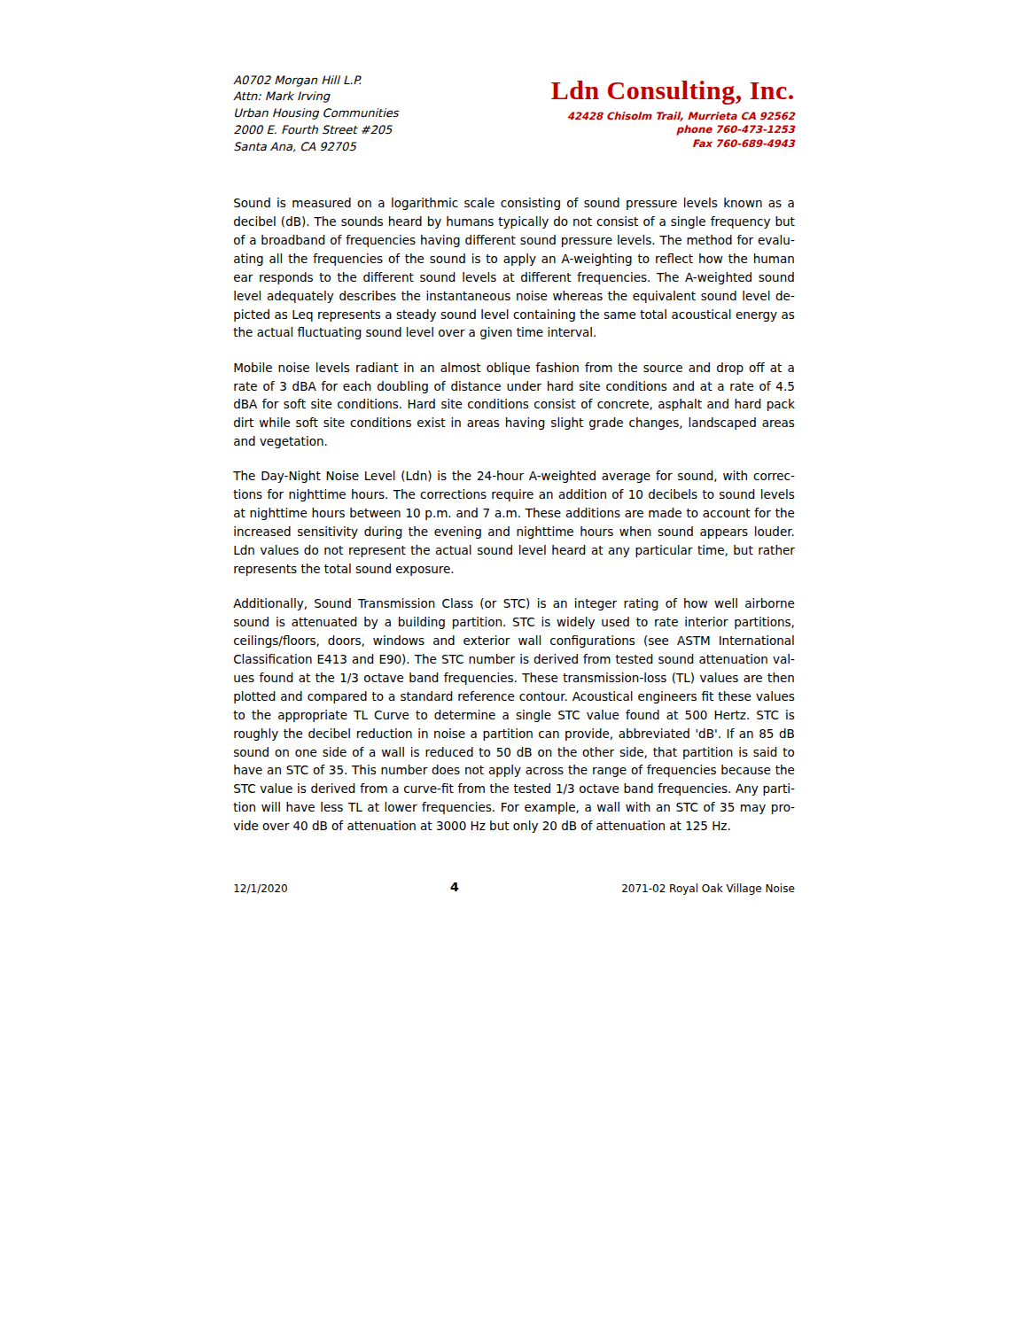A0702 Morgan Hill L.P. Attn: Mark Irving Urban Housing Communities 2000 E. Fourth Street #205 Santa Ana, CA 92705
Ldn Consulting, Inc.
42428 Chisolm Trail, Murrieta CA 92562
phone 760-473-1253
Fax 760-689-4943
Sound is measured on a logarithmic scale consisting of sound pressure levels known as a decibel (dB). The sounds heard by humans typically do not consist of a single frequency but of a broadband of frequencies having different sound pressure levels. The method for evaluating all the frequencies of the sound is to apply an A-weighting to reflect how the human ear responds to the different sound levels at different frequencies. The A-weighted sound level adequately describes the instantaneous noise whereas the equivalent sound level depicted as Leq represents a steady sound level containing the same total acoustical energy as the actual fluctuating sound level over a given time interval.
Mobile noise levels radiant in an almost oblique fashion from the source and drop off at a rate of 3 dBA for each doubling of distance under hard site conditions and at a rate of 4.5 dBA for soft site conditions. Hard site conditions consist of concrete, asphalt and hard pack dirt while soft site conditions exist in areas having slight grade changes, landscaped areas and vegetation.
The Day-Night Noise Level (Ldn) is the 24-hour A-weighted average for sound, with corrections for nighttime hours. The corrections require an addition of 10 decibels to sound levels at nighttime hours between 10 p.m. and 7 a.m. These additions are made to account for the increased sensitivity during the evening and nighttime hours when sound appears louder. Ldn values do not represent the actual sound level heard at any particular time, but rather represents the total sound exposure.
Additionally, Sound Transmission Class (or STC) is an integer rating of how well airborne sound is attenuated by a building partition. STC is widely used to rate interior partitions, ceilings/floors, doors, windows and exterior wall configurations (see ASTM International Classification E413 and E90). The STC number is derived from tested sound attenuation values found at the 1/3 octave band frequencies. These transmission-loss (TL) values are then plotted and compared to a standard reference contour. Acoustical engineers fit these values to the appropriate TL Curve to determine a single STC value found at 500 Hertz. STC is roughly the decibel reduction in noise a partition can provide, abbreviated 'dB'. If an 85 dB sound on one side of a wall is reduced to 50 dB on the other side, that partition is said to have an STC of 35. This number does not apply across the range of frequencies because the STC value is derived from a curve-fit from the tested 1/3 octave band frequencies. Any partition will have less TL at lower frequencies. For example, a wall with an STC of 35 may provide over 40 dB of attenuation at 3000 Hz but only 20 dB of attenuation at 125 Hz.
12/1/2020
4
2071-02 Royal Oak Village Noise